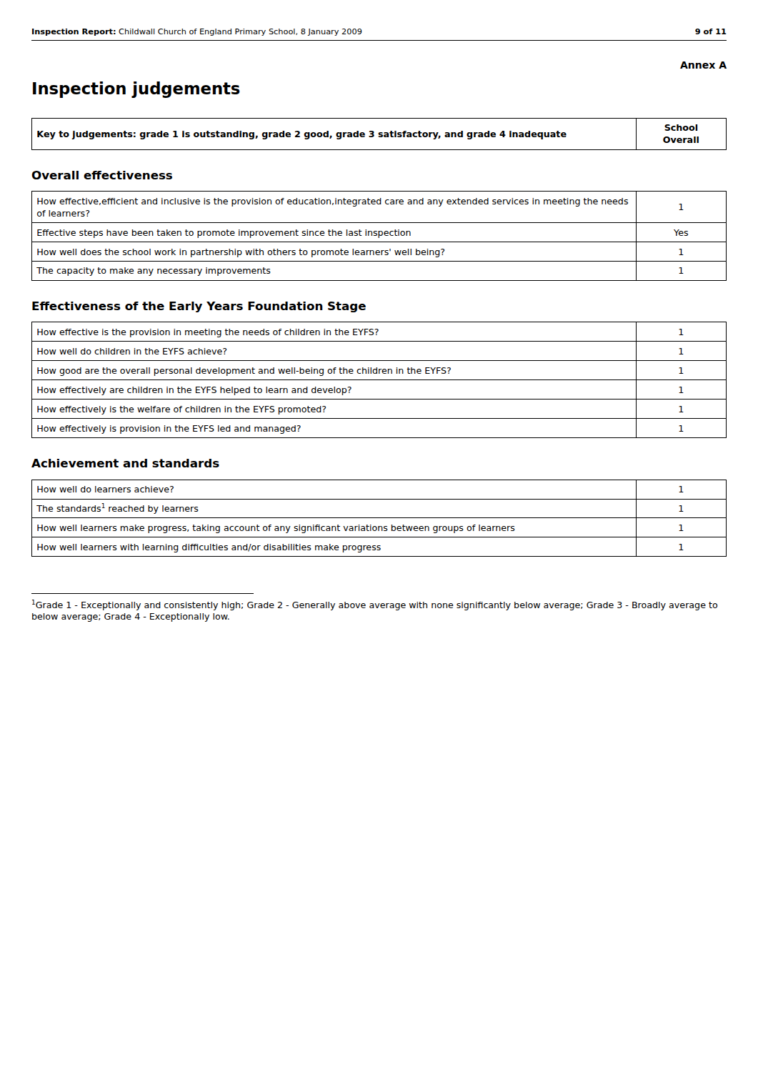Inspection Report: Childwall Church of England Primary School, 8 January 2009
9 of 11
Annex A
Inspection judgements
| Key to judgements: grade 1 is outstanding, grade 2 good, grade 3 satisfactory, and grade 4 inadequate | School Overall |
Overall effectiveness
| How effective,efficient and inclusive is the provision of education,integrated care and any extended services in meeting the needs of learners? | 1 |
| Effective steps have been taken to promote improvement since the last inspection | Yes |
| How well does the school work in partnership with others to promote learners' well being? | 1 |
| The capacity to make any necessary improvements | 1 |
Effectiveness of the Early Years Foundation Stage
| How effective is the provision in meeting the needs of children in the EYFS? | 1 |
| How well do children in the EYFS achieve? | 1 |
| How good are the overall personal development and well-being of the children in the EYFS? | 1 |
| How effectively are children in the EYFS helped to learn and develop? | 1 |
| How effectively is the welfare of children in the EYFS promoted? | 1 |
| How effectively is provision in the EYFS led and managed? | 1 |
Achievement and standards
| How well do learners achieve? | 1 |
| The standards 1 reached by learners | 1 |
| How well learners make progress, taking account of any significant variations between groups of learners | 1 |
| How well learners with learning difficulties and/or disabilities make progress | 1 |
1Grade 1 - Exceptionally and consistently high; Grade 2 - Generally above average with none significantly below average; Grade 3 - Broadly average to below average; Grade 4 - Exceptionally low.